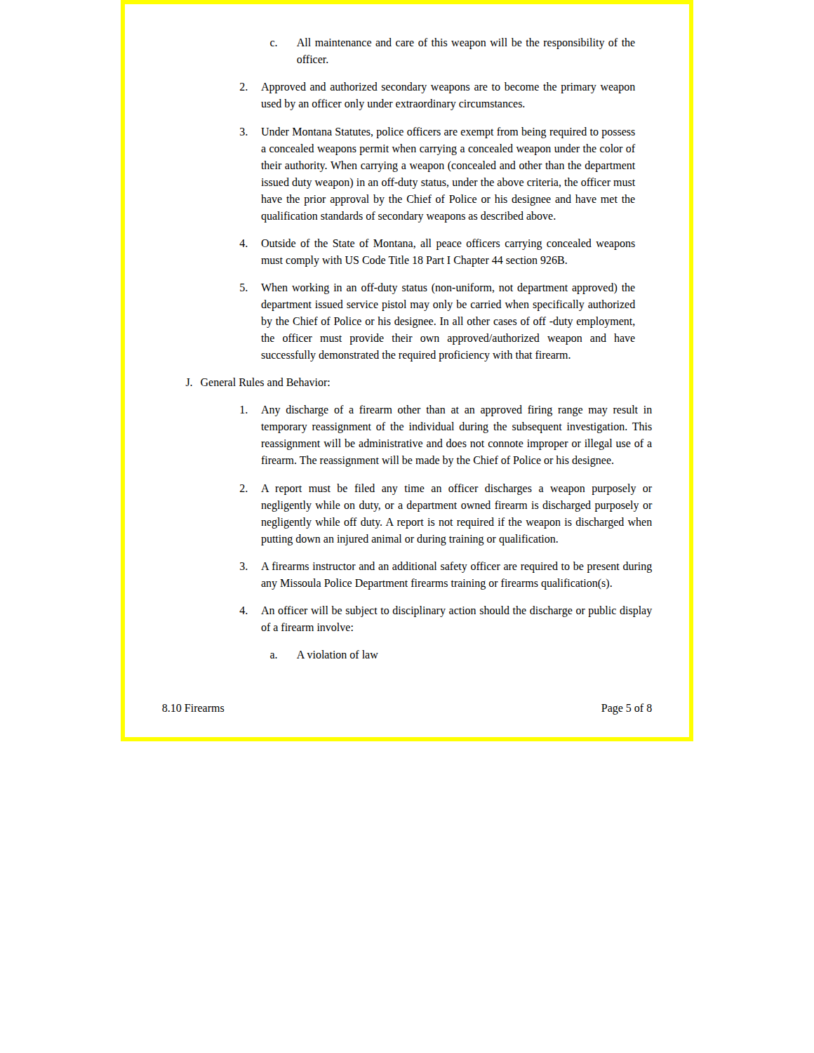c.
All maintenance and care of this weapon will be the responsibility of the officer.
2.
Approved and authorized secondary weapons are to become the primary weapon used by an officer only under extraordinary circumstances.
3.
Under Montana Statutes, police officers are exempt from being required to possess a concealed weapons permit when carrying a concealed weapon under the color of their authority. When carrying a weapon (concealed and other than the department issued duty weapon) in an off-duty status, under the above criteria, the officer must have the prior approval by the Chief of Police or his designee and have met the qualification standards of secondary weapons as described above.
4.
Outside of the State of Montana, all peace officers carrying concealed weapons must comply with US Code Title 18 Part I Chapter 44 section 926B.
5.
When working in an off-duty status (non-uniform, not department approved) the department issued service pistol may only be carried when specifically authorized by the Chief of Police or his designee. In all other cases of off -duty employment, the officer must provide their own approved/authorized weapon and have successfully demonstrated the required proficiency with that firearm.
J.
General Rules and Behavior:
1.
Any discharge of a firearm other than at an approved firing range may result in temporary reassignment of the individual during the subsequent investigation. This reassignment will be administrative and does not connote improper or illegal use of a firearm. The reassignment will be made by the Chief of Police or his designee.
2.
A report must be filed any time an officer discharges a weapon purposely or negligently while on duty, or a department owned firearm is discharged purposely or negligently while off duty. A report is not required if the weapon is discharged when putting down an injured animal or during training or qualification.
3.
A firearms instructor and an additional safety officer are required to be present during any Missoula Police Department firearms training or firearms qualification(s).
4.
An officer will be subject to disciplinary action should the discharge or public display of a firearm involve:
a.
A violation of law
8.10 Firearms
Page 5 of 8